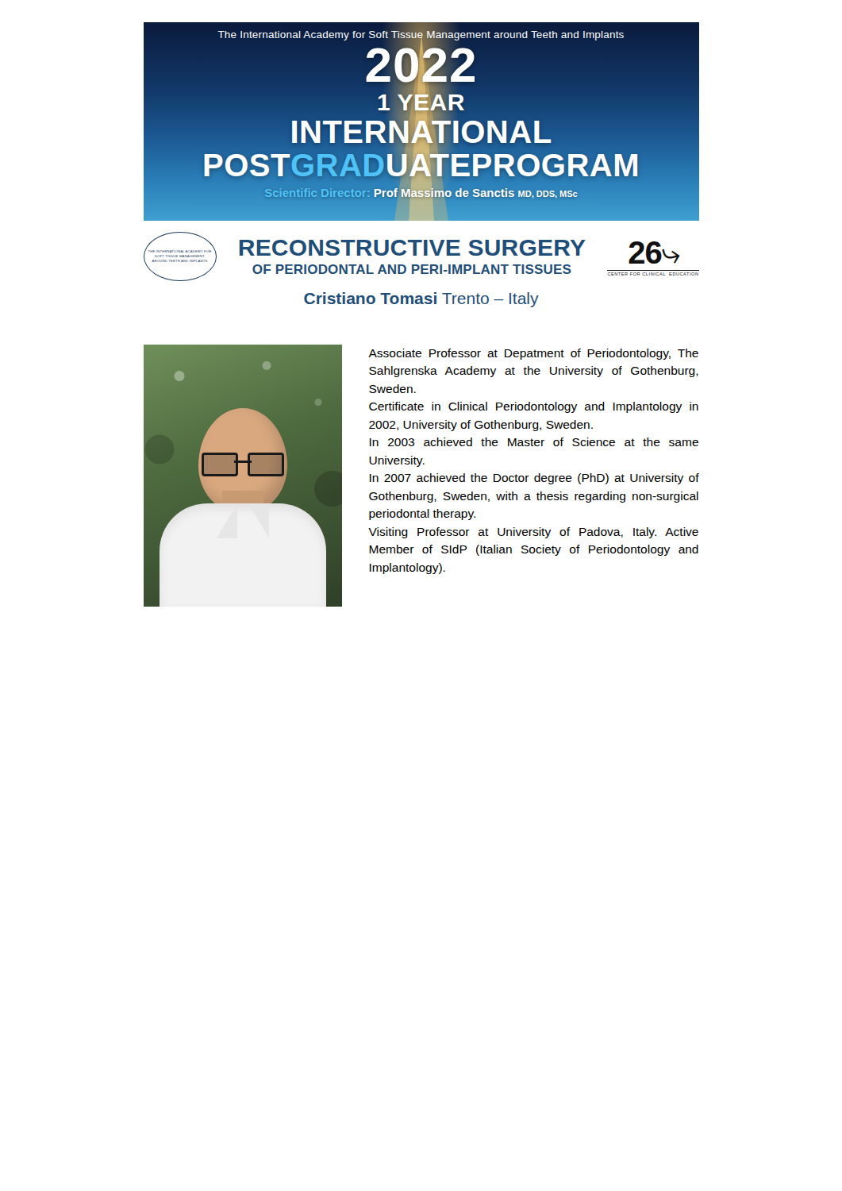The International Academy for Soft Tissue Management around Teeth and Implants
2022
1 YEAR
INTERNATIONAL
POST GRAD UATE PROGRAM
Scientific Director: Prof Massimo de Sanctis MD, DDS, MSc
THE INTERNATIONAL ACADEMY FOR
SOFT TISSUE MANAGEMENT
AROUND TEETH AND IMPLANTS
RECONSTRUCTIVE SURGERY
OF PERIODONTAL AND PERI-IMPLANT TISSUES
26⤷
CENTER FOR CLINICAL EDUCATION
Cristiano Tomasi Trento – Italy
Associate Professor at Depatment of Periodontology, The Sahlgrenska Academy at the University of Gothenburg, Sweden.
Certificate in Clinical Periodontology and Implantology in 2002, University of Gothenburg, Sweden.
In 2003 achieved the Master of Science at the same University.
In 2007 achieved the Doctor degree (PhD) at University of Gothenburg, Sweden, with a thesis regarding non-surgical periodontal therapy.
Visiting Professor at University of Padova, Italy. Active Member of SIdP (Italian Society of Periodontology and Implantology).